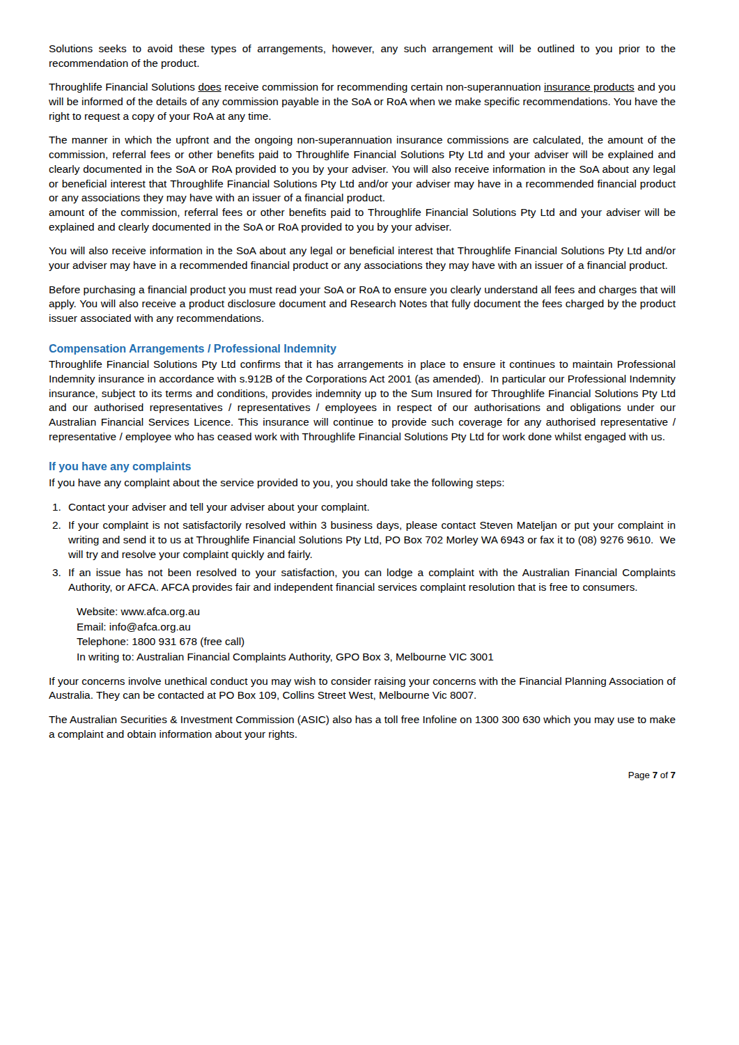Solutions seeks to avoid these types of arrangements, however, any such arrangement will be outlined to you prior to the recommendation of the product.
Throughlife Financial Solutions does receive commission for recommending certain non-superannuation insurance products and you will be informed of the details of any commission payable in the SoA or RoA when we make specific recommendations. You have the right to request a copy of your RoA at any time.
The manner in which the upfront and the ongoing non-superannuation insurance commissions are calculated, the amount of the commission, referral fees or other benefits paid to Throughlife Financial Solutions Pty Ltd and your adviser will be explained and clearly documented in the SoA or RoA provided to you by your adviser. You will also receive information in the SoA about any legal or beneficial interest that Throughlife Financial Solutions Pty Ltd and/or your adviser may have in a recommended financial product or any associations they may have with an issuer of a financial product.
amount of the commission, referral fees or other benefits paid to Throughlife Financial Solutions Pty Ltd and your adviser will be explained and clearly documented in the SoA or RoA provided to you by your adviser.
You will also receive information in the SoA about any legal or beneficial interest that Throughlife Financial Solutions Pty Ltd and/or your adviser may have in a recommended financial product or any associations they may have with an issuer of a financial product.
Before purchasing a financial product you must read your SoA or RoA to ensure you clearly understand all fees and charges that will apply. You will also receive a product disclosure document and Research Notes that fully document the fees charged by the product issuer associated with any recommendations.
Compensation Arrangements / Professional Indemnity
Throughlife Financial Solutions Pty Ltd confirms that it has arrangements in place to ensure it continues to maintain Professional Indemnity insurance in accordance with s.912B of the Corporations Act 2001 (as amended). In particular our Professional Indemnity insurance, subject to its terms and conditions, provides indemnity up to the Sum Insured for Throughlife Financial Solutions Pty Ltd and our authorised representatives / representatives / employees in respect of our authorisations and obligations under our Australian Financial Services Licence. This insurance will continue to provide such coverage for any authorised representative / representative / employee who has ceased work with Throughlife Financial Solutions Pty Ltd for work done whilst engaged with us.
If you have any complaints
If you have any complaint about the service provided to you, you should take the following steps:
Contact your adviser and tell your adviser about your complaint.
If your complaint is not satisfactorily resolved within 3 business days, please contact Steven Mateljan or put your complaint in writing and send it to us at Throughlife Financial Solutions Pty Ltd, PO Box 702 Morley WA 6943 or fax it to (08) 9276 9610. We will try and resolve your complaint quickly and fairly.
If an issue has not been resolved to your satisfaction, you can lodge a complaint with the Australian Financial Complaints Authority, or AFCA. AFCA provides fair and independent financial services complaint resolution that is free to consumers.
Website: www.afca.org.au
Email: info@afca.org.au
Telephone: 1800 931 678 (free call)
In writing to: Australian Financial Complaints Authority, GPO Box 3, Melbourne VIC 3001
If your concerns involve unethical conduct you may wish to consider raising your concerns with the Financial Planning Association of Australia. They can be contacted at PO Box 109, Collins Street West, Melbourne Vic 8007.
The Australian Securities & Investment Commission (ASIC) also has a toll free Infoline on 1300 300 630 which you may use to make a complaint and obtain information about your rights.
Page 7 of 7